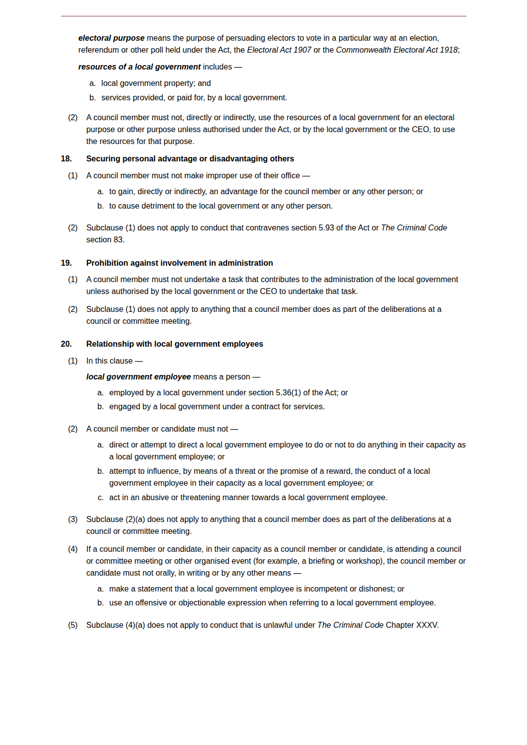electoral purpose means the purpose of persuading electors to vote in a particular way at an election, referendum or other poll held under the Act, the Electoral Act 1907 or the Commonwealth Electoral Act 1918;
resources of a local government includes —
local government property; and
services provided, or paid for, by a local government.
(2)
A council member must not, directly or indirectly, use the resources of a local government for an electoral purpose or other purpose unless authorised under the Act, or by the local government or the CEO, to use the resources for that purpose.
18. Securing personal advantage or disadvantaging others
(1)
A council member must not make improper use of their office —
to gain, directly or indirectly, an advantage for the council member or any other person; or
to cause detriment to the local government or any other person.
(2)
Subclause (1) does not apply to conduct that contravenes section 5.93 of the Act or The Criminal Code section 83.
19. Prohibition against involvement in administration
(1)
A council member must not undertake a task that contributes to the administration of the local government unless authorised by the local government or the CEO to undertake that task.
(2)
Subclause (1) does not apply to anything that a council member does as part of the deliberations at a council or committee meeting.
20. Relationship with local government employees
(1)
In this clause —
local government employee means a person —
employed by a local government under section 5.36(1) of the Act; or
engaged by a local government under a contract for services.
(2)
A council member or candidate must not —
direct or attempt to direct a local government employee to do or not to do anything in their capacity as a local government employee; or
attempt to influence, by means of a threat or the promise of a reward, the conduct of a local government employee in their capacity as a local government employee; or
act in an abusive or threatening manner towards a local government employee.
(3)
Subclause (2)(a) does not apply to anything that a council member does as part of the deliberations at a council or committee meeting.
(4)
If a council member or candidate, in their capacity as a council member or candidate, is attending a council or committee meeting or other organised event (for example, a briefing or workshop), the council member or candidate must not orally, in writing or by any other means —
make a statement that a local government employee is incompetent or dishonest; or
use an offensive or objectionable expression when referring to a local government employee.
(5)
Subclause (4)(a) does not apply to conduct that is unlawful under The Criminal Code Chapter XXXV.